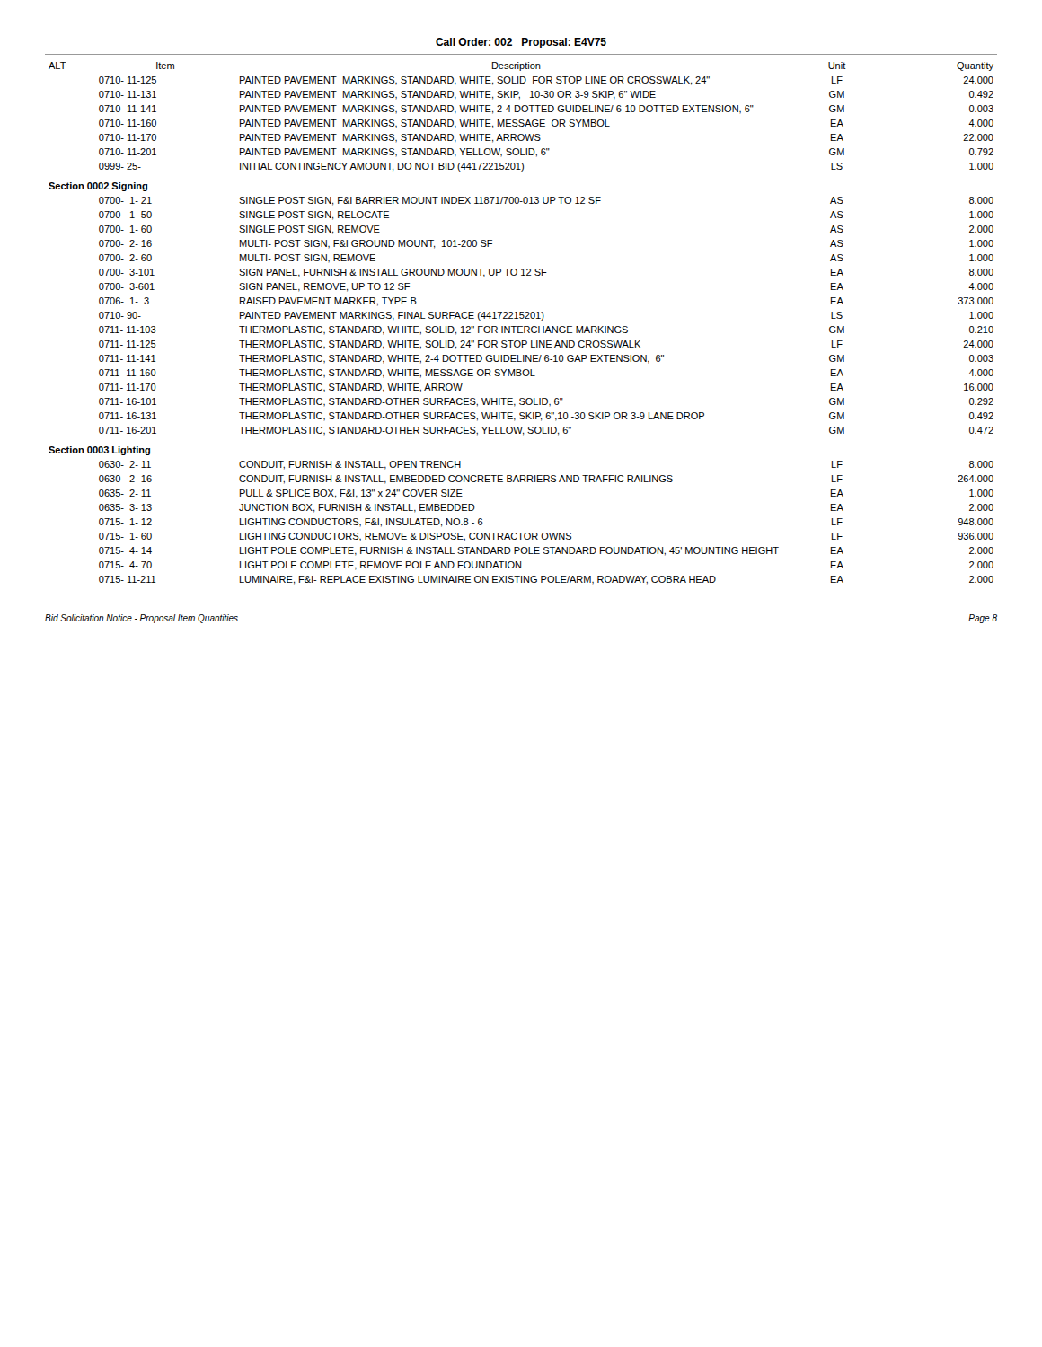Call Order: 002 Proposal: E4V75
| ALT | Item | Description | Unit | Quantity |
| --- | --- | --- | --- | --- |
| | 0710- 11-125 | PAINTED PAVEMENT MARKINGS, STANDARD, WHITE, SOLID FOR STOP LINE OR CROSSWALK, 24" | LF | 24.000 |
| | 0710- 11-131 | PAINTED PAVEMENT MARKINGS, STANDARD, WHITE, SKIP, 10-30 OR 3-9 SKIP, 6" WIDE | GM | 0.492 |
| | 0710- 11-141 | PAINTED PAVEMENT MARKINGS, STANDARD, WHITE, 2-4 DOTTED GUIDELINE/ 6-10 DOTTED EXTENSION, 6" | GM | 0.003 |
| | 0710- 11-160 | PAINTED PAVEMENT MARKINGS, STANDARD, WHITE, MESSAGE OR SYMBOL | EA | 4.000 |
| | 0710- 11-170 | PAINTED PAVEMENT MARKINGS, STANDARD, WHITE, ARROWS | EA | 22.000 |
| | 0710- 11-201 | PAINTED PAVEMENT MARKINGS, STANDARD, YELLOW, SOLID, 6" | GM | 0.792 |
| | 0999- 25- | INITIAL CONTINGENCY AMOUNT, DO NOT BID (44172215201) | LS | 1.000 |
| Section 0002 Signing |
| | 0700- 1- 21 | SINGLE POST SIGN, F&I BARRIER MOUNT INDEX 11871/700-013 UP TO 12 SF | AS | 8.000 |
| | 0700- 1- 50 | SINGLE POST SIGN, RELOCATE | AS | 1.000 |
| | 0700- 1- 60 | SINGLE POST SIGN, REMOVE | AS | 2.000 |
| | 0700- 2- 16 | MULTI- POST SIGN, F&I GROUND MOUNT, 101-200 SF | AS | 1.000 |
| | 0700- 2- 60 | MULTI- POST SIGN, REMOVE | AS | 1.000 |
| | 0700- 3-101 | SIGN PANEL, FURNISH & INSTALL GROUND MOUNT, UP TO 12 SF | EA | 8.000 |
| | 0700- 3-601 | SIGN PANEL, REMOVE, UP TO 12 SF | EA | 4.000 |
| | 0706- 1- 3 | RAISED PAVEMENT MARKER, TYPE B | EA | 373.000 |
| | 0710- 90- | PAINTED PAVEMENT MARKINGS, FINAL SURFACE (44172215201) | LS | 1.000 |
| | 0711- 11-103 | THERMOPLASTIC, STANDARD, WHITE, SOLID, 12" FOR INTERCHANGE MARKINGS | GM | 0.210 |
| | 0711- 11-125 | THERMOPLASTIC, STANDARD, WHITE, SOLID, 24" FOR STOP LINE AND CROSSWALK | LF | 24.000 |
| | 0711- 11-141 | THERMOPLASTIC, STANDARD, WHITE, 2-4 DOTTED GUIDELINE/ 6-10 GAP EXTENSION, 6" | GM | 0.003 |
| | 0711- 11-160 | THERMOPLASTIC, STANDARD, WHITE, MESSAGE OR SYMBOL | EA | 4.000 |
| | 0711- 11-170 | THERMOPLASTIC, STANDARD, WHITE, ARROW | EA | 16.000 |
| | 0711- 16-101 | THERMOPLASTIC, STANDARD-OTHER SURFACES, WHITE, SOLID, 6" | GM | 0.292 |
| | 0711- 16-131 | THERMOPLASTIC, STANDARD-OTHER SURFACES, WHITE, SKIP, 6",10 -30 SKIP OR 3-9 LANE DROP | GM | 0.492 |
| | 0711- 16-201 | THERMOPLASTIC, STANDARD-OTHER SURFACES, YELLOW, SOLID, 6" | GM | 0.472 |
| Section 0003 Lighting |
| | 0630- 2- 11 | CONDUIT, FURNISH & INSTALL, OPEN TRENCH | LF | 8.000 |
| | 0630- 2- 16 | CONDUIT, FURNISH & INSTALL, EMBEDDED CONCRETE BARRIERS AND TRAFFIC RAILINGS | LF | 264.000 |
| | 0635- 2- 11 | PULL & SPLICE BOX, F&I, 13" x 24" COVER SIZE | EA | 1.000 |
| | 0635- 3- 13 | JUNCTION BOX, FURNISH & INSTALL, EMBEDDED | EA | 2.000 |
| | 0715- 1- 12 | LIGHTING CONDUCTORS, F&I, INSULATED, NO.8 - 6 | LF | 948.000 |
| | 0715- 1- 60 | LIGHTING CONDUCTORS, REMOVE & DISPOSE, CONTRACTOR OWNS | LF | 936.000 |
| | 0715- 4- 14 | LIGHT POLE COMPLETE, FURNISH & INSTALL STANDARD POLE STANDARD FOUNDATION, 45' MOUNTING HEIGHT | EA | 2.000 |
| | 0715- 4- 70 | LIGHT POLE COMPLETE, REMOVE POLE AND FOUNDATION | EA | 2.000 |
| | 0715- 11-211 | LUMINAIRE, F&I- REPLACE EXISTING LUMINAIRE ON EXISTING POLE/ARM, ROADWAY, COBRA HEAD | EA | 2.000 |
Bid Solicitation Notice - Proposal Item Quantities Page 8